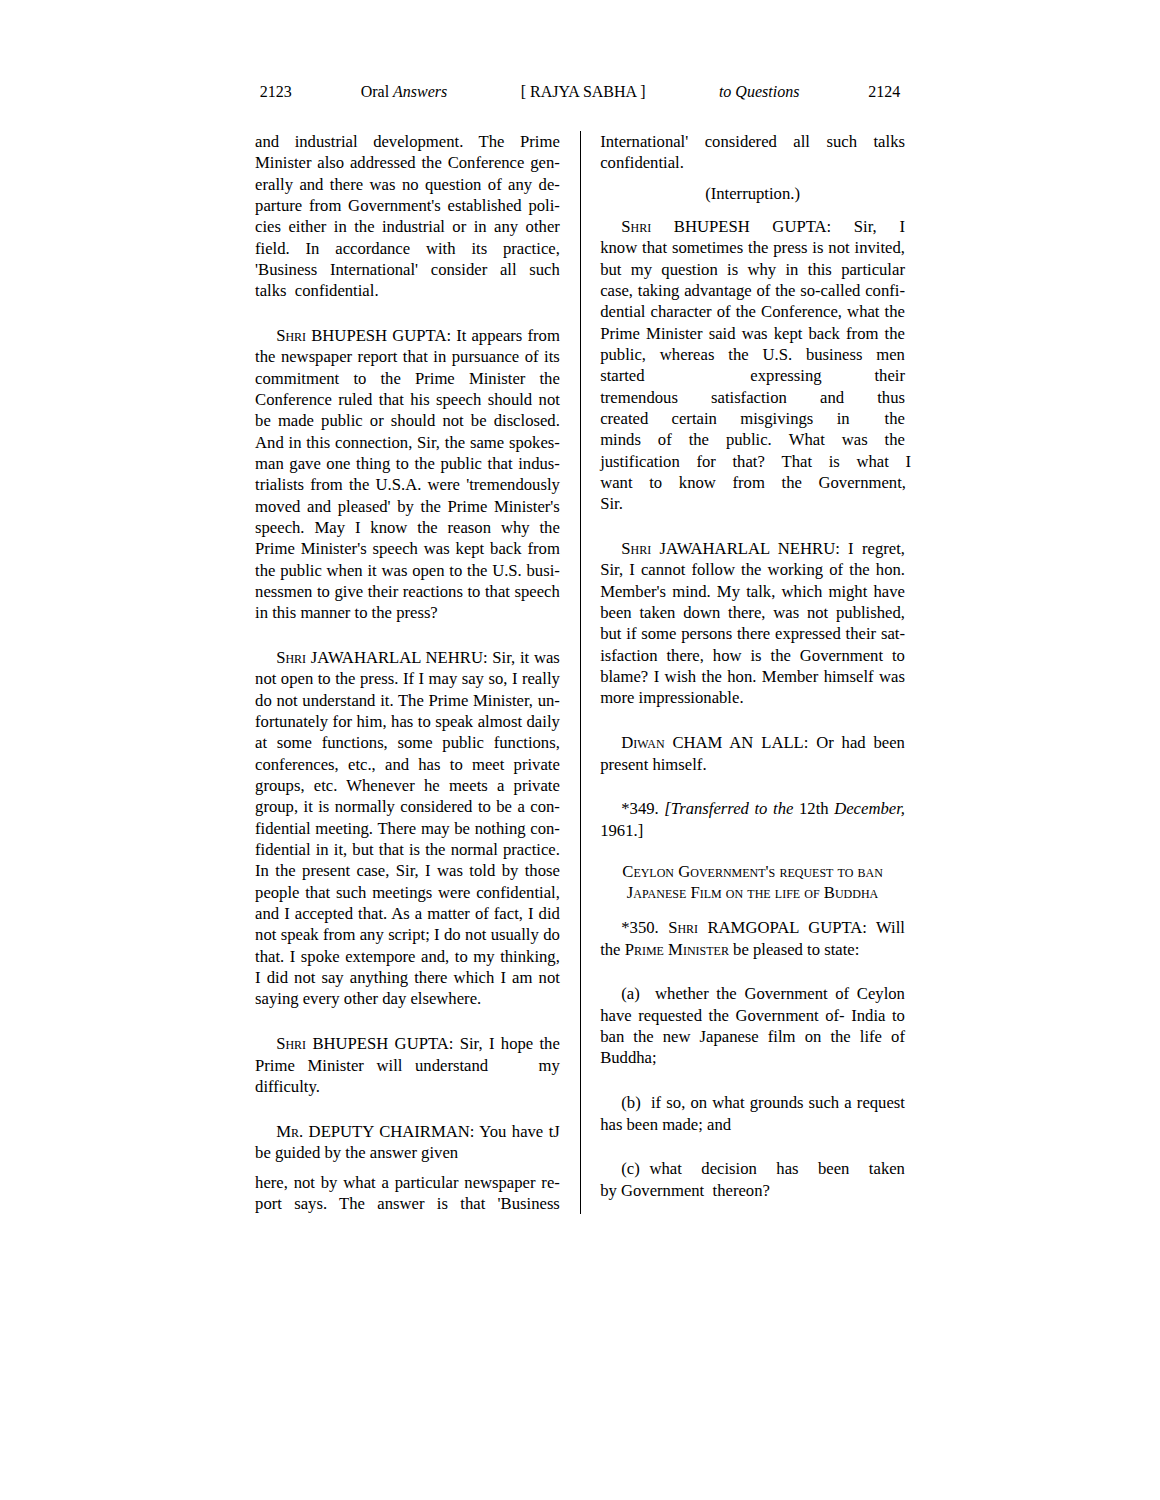2123 Oral Answers [ RAJYA SABHA ] to Questions 2124
and industrial development. The Prime Minister also addressed the Conference generally and there was no question of any departure from Government's established policies either in the industrial or in any other field. In accordance with its practice, 'Business International' consider all such talks confidential.
Shri BHUPESH GUPTA: It appears from the newspaper report that in pursuance of its commitment to the Prime Minister the Conference ruled that his speech should not be made public or should not be disclosed. And in this connection, Sir, the same spokesman gave one thing to the public that industrialists from the U.S.A. were 'tremendously moved and pleased' by the Prime Minister's speech. May I know the reason why the Prime Minister's speech was kept back from the public when it was open to the U.S. businessmen to give their reactions to that speech in this manner to the press?
Shri JAWAHARLAL NEHRU: Sir, it was not open to the press. If I may say so, I really do not understand it. The Prime Minister, unfortunately for him, has to speak almost daily at some functions, some public functions, conferences, etc., and has to meet private groups, etc. Whenever he meets a private group, it is normally considered to be a confidential meeting. There may be nothing confidential in it, but that is the normal practice. In the present case, Sir, I was told by those people that such meetings were confidential, and I accepted that. As a matter of fact, I did not speak from any script; I do not usually do that. I spoke extempore and, to my thinking, I did not say anything there which I am not saying every other day elsewhere.
Shri BHUPESH GUPTA: Sir, I hope the Prime Minister will understand my difficulty.
Mr. DEPUTY CHAIRMAN: You have tJ be guided by the answer given
here, not by what a particular newspaper report says. The answer is that 'Business International' considered all such talks confidential.
(Interruption.)
Shri BHUPESH GUPTA: Sir, I know that sometimes the press is not invited, but my question is why in this particular case, taking advantage of the so-called confidential character of the Conference, what the Prime Minister said was kept back from the public, whereas the U.S. business men started expressing their tremendous satisfaction and thus created certain misgivings in the minds of the public. What was the justification for that? That is what I want to know from the Government, Sir.
Shri JAWAHARLAL NEHRU: I regret, Sir, I cannot follow the working of the hon. Member's mind. My talk, which might have been taken down there, was not published, but if some persons there expressed their satisfaction there, how is the Government to blame? I wish the hon. Member himself was more impressionable.
Diwan CHAM AN LALL: Or had been present himself.
*349. [Transferred to the 12th December, 1961.]
Ceylon Government's request to ban Japanese Film on the life of Buddha
*350. Shri RAMGOPAL GUPTA: Will the Prime Minister be pleased to state:
(a) whether the Government of Ceylon have requested the Government of- India to ban the new Japanese film on the life of Buddha;
(b) if so, on what grounds such a request has been made; and
(c) what decision has been taken by Government thereon?